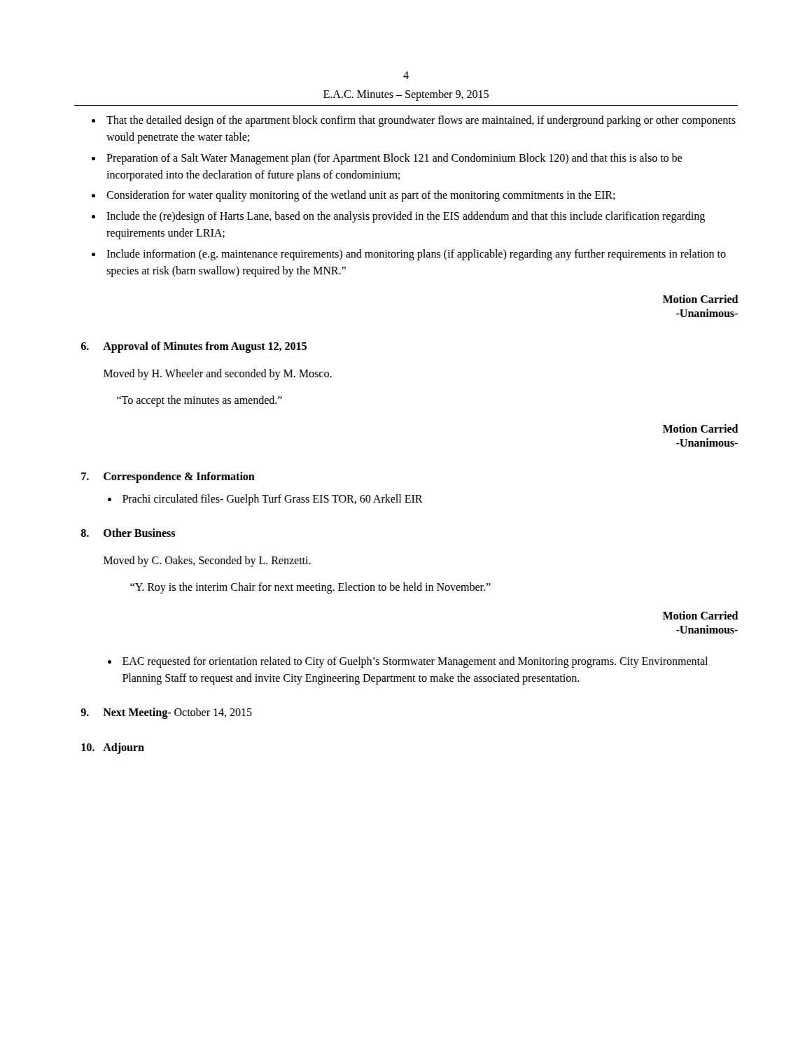4
E.A.C. Minutes – September 9, 2015
That the detailed design of the apartment block confirm that groundwater flows are maintained, if underground parking or other components would penetrate the water table;
Preparation of a Salt Water Management plan (for Apartment Block 121 and Condominium Block 120) and that this is also to be incorporated into the declaration of future plans of condominium;
Consideration for water quality monitoring of the wetland unit as part of the monitoring commitments in the EIR;
Include the (re)design of Harts Lane, based on the analysis provided in the EIS addendum and that this include clarification regarding requirements under LRIA;
Include information (e.g. maintenance requirements) and monitoring plans (if applicable) regarding any further requirements in relation to species at risk (barn swallow) required by the MNR.”
Motion Carried -Unanimous-
6. Approval of Minutes from August 12, 2015
Moved by H. Wheeler and seconded by M. Mosco.
“To accept the minutes as amended.”
Motion Carried -Unanimous-
7. Correspondence & Information
Prachi circulated files- Guelph Turf Grass EIS TOR, 60 Arkell EIR
8. Other Business
Moved by C. Oakes, Seconded by L. Renzetti.
“Y. Roy is the interim Chair for next meeting. Election to be held in November.”
Motion Carried -Unanimous-
EAC requested for orientation related to City of Guelph’s Stormwater Management and Monitoring programs. City Environmental Planning Staff to request and invite City Engineering Department to make the associated presentation.
9. Next Meeting- October 14, 2015
10. Adjourn